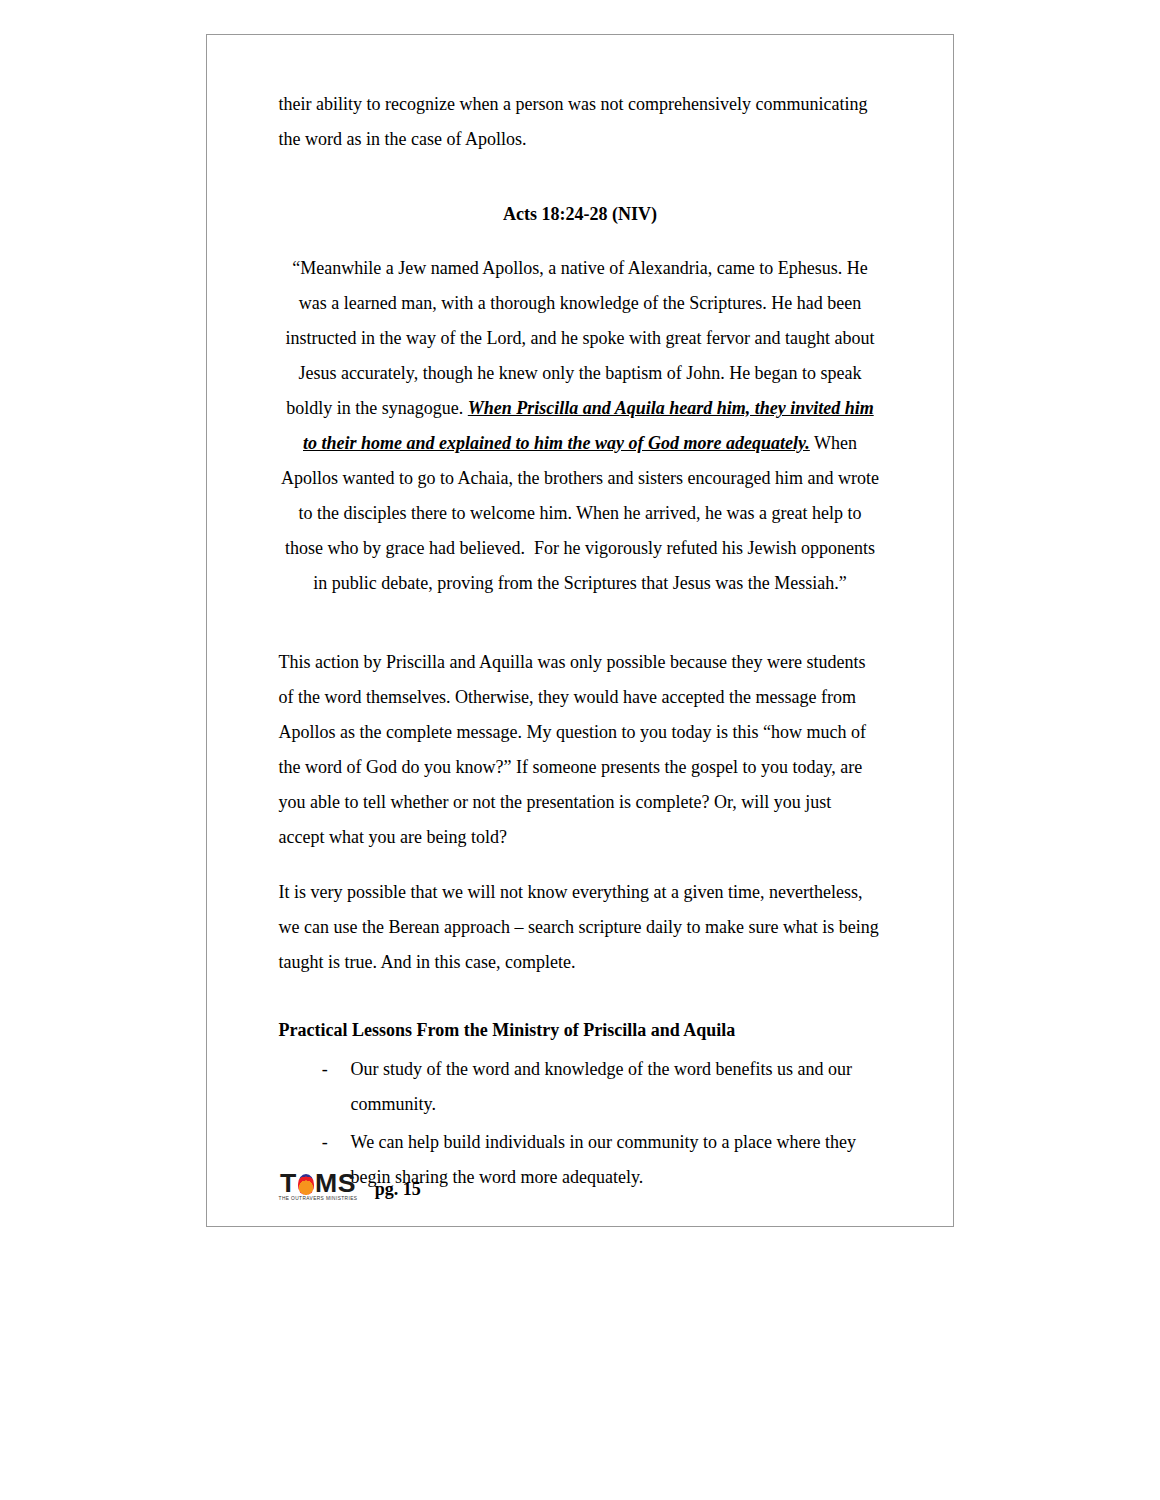their ability to recognize when a person was not comprehensively communicating the word as in the case of Apollos.
Acts 18:24-28 (NIV)
“Meanwhile a Jew named Apollos, a native of Alexandria, came to Ephesus. He was a learned man, with a thorough knowledge of the Scriptures. He had been instructed in the way of the Lord, and he spoke with great fervor and taught about Jesus accurately, though he knew only the baptism of John. He began to speak boldly in the synagogue. When Priscilla and Aquila heard him, they invited him to their home and explained to him the way of God more adequately. When Apollos wanted to go to Achaia, the brothers and sisters encouraged him and wrote to the disciples there to welcome him. When he arrived, he was a great help to those who by grace had believed. For he vigorously refuted his Jewish opponents in public debate, proving from the Scriptures that Jesus was the Messiah.”
This action by Priscilla and Aquilla was only possible because they were students of the word themselves. Otherwise, they would have accepted the message from Apollos as the complete message. My question to you today is this “how much of the word of God do you know?” If someone presents the gospel to you today, are you able to tell whether or not the presentation is complete? Or, will you just accept what you are being told?
It is very possible that we will not know everything at a given time, nevertheless, we can use the Berean approach – search scripture daily to make sure what is being taught is true. And in this case, complete.
Practical Lessons From the Ministry of Priscilla and Aquila
Our study of the word and knowledge of the word benefits us and our community.
We can help build individuals in our community to a place where they begin sharing the word more adequately.
T MS
THE OUTRAVERS MINISTRIES
pg. 15